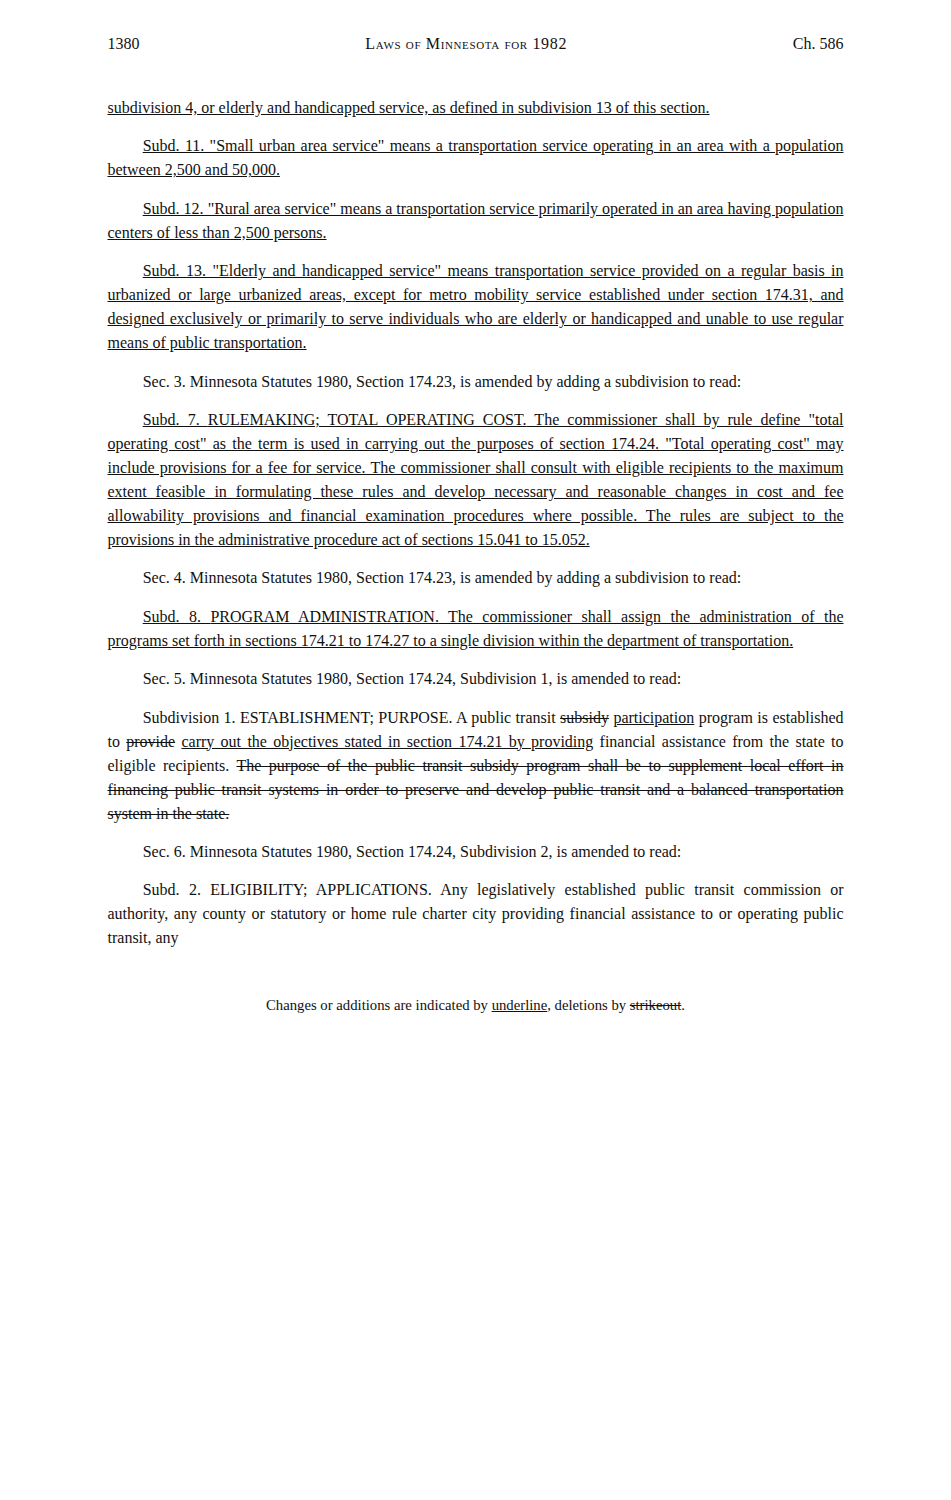1380 Laws of Minnesota for 1982 Ch. 586
subdivision 4, or elderly and handicapped service, as defined in subdivision 13 of this section.
Subd. 11. "Small urban area service" means a transportation service operating in an area with a population between 2,500 and 50,000.
Subd. 12. "Rural area service" means a transportation service primarily operated in an area having population centers of less than 2,500 persons.
Subd. 13. "Elderly and handicapped service" means transportation service provided on a regular basis in urbanized or large urbanized areas, except for metro mobility service established under section 174.31, and designed exclusively or primarily to serve individuals who are elderly or handicapped and unable to use regular means of public transportation.
Sec. 3. Minnesota Statutes 1980, Section 174.23, is amended by adding a subdivision to read:
Subd. 7. RULEMAKING; TOTAL OPERATING COST. The commissioner shall by rule define "total operating cost" as the term is used in carrying out the purposes of section 174.24. "Total operating cost" may include provisions for a fee for service. The commissioner shall consult with eligible recipients to the maximum extent feasible in formulating these rules and develop necessary and reasonable changes in cost and fee allowability provisions and financial examination procedures where possible. The rules are subject to the provisions in the administrative procedure act of sections 15.041 to 15.052.
Sec. 4. Minnesota Statutes 1980, Section 174.23, is amended by adding a subdivision to read:
Subd. 8. PROGRAM ADMINISTRATION. The commissioner shall assign the administration of the programs set forth in sections 174.21 to 174.27 to a single division within the department of transportation.
Sec. 5. Minnesota Statutes 1980, Section 174.24, Subdivision 1, is amended to read:
Subdivision 1. ESTABLISHMENT; PURPOSE. A public transit subsidy participation program is established to provide carry out the objectives stated in section 174.21 by providing financial assistance from the state to eligible recipients. The purpose of the public transit subsidy program shall be to supplement local effort in financing public transit systems in order to preserve and develop public transit and a balanced transportation system in the state.
Sec. 6. Minnesota Statutes 1980, Section 174.24, Subdivision 2, is amended to read:
Subd. 2. ELIGIBILITY; APPLICATIONS. Any legislatively established public transit commission or authority, any county or statutory or home rule charter city providing financial assistance to or operating public transit, any
Changes or additions are indicated by underline, deletions by strikeout.